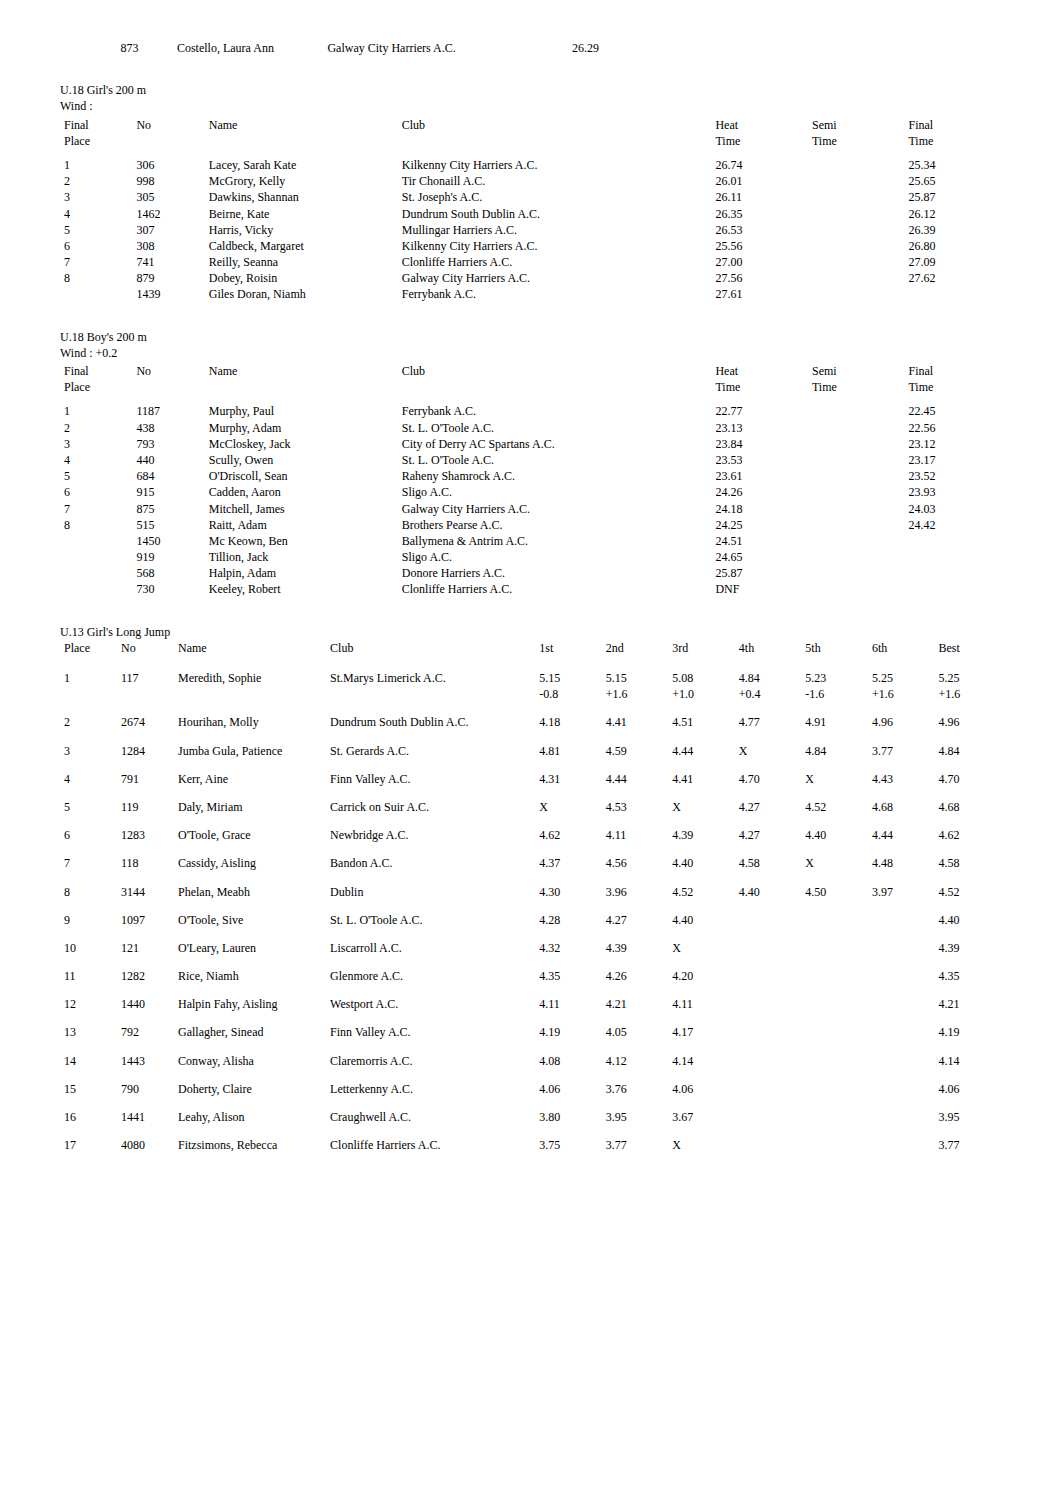| | 873 | Costello, Laura Ann | Galway City Harriers A.C. | 26.29 | | |
U.18 Girl's 200 m
Wind :
| Final | No | Name | Club | Heat | Semi | Final |
| Place | | | | Time | Time | Time |
| 1 | 306 | Lacey, Sarah Kate | Kilkenny City Harriers A.C. | 26.74 | | 25.34 |
| 2 | 998 | McGrory, Kelly | Tir Chonaill A.C. | 26.01 | | 25.65 |
| 3 | 305 | Dawkins, Shannan | St. Joseph's A.C. | 26.11 | | 25.87 |
| 4 | 1462 | Beirne, Kate | Dundrum South Dublin A.C. | 26.35 | | 26.12 |
| 5 | 307 | Harris, Vicky | Mullingar Harriers A.C. | 26.53 | | 26.39 |
| 6 | 308 | Caldbeck, Margaret | Kilkenny City Harriers A.C. | 25.56 | | 26.80 |
| 7 | 741 | Reilly, Seanna | Clonliffe Harriers A.C. | 27.00 | | 27.09 |
| 8 | 879 | Dobey, Roisin | Galway City Harriers A.C. | 27.56 | | 27.62 |
| | 1439 | Giles Doran, Niamh | Ferrybank A.C. | 27.61 | | |
U.18 Boy's 200 m
Wind : +0.2
| Final | No | Name | Club | Heat | Semi | Final |
| Place | | | | Time | Time | Time |
| 1 | 1187 | Murphy, Paul | Ferrybank A.C. | 22.77 | | 22.45 |
| 2 | 438 | Murphy, Adam | St. L. O'Toole A.C. | 23.13 | | 22.56 |
| 3 | 793 | McCloskey, Jack | City of Derry AC Spartans A.C. | 23.84 | | 23.12 |
| 4 | 440 | Scully, Owen | St. L. O'Toole A.C. | 23.53 | | 23.17 |
| 5 | 684 | O'Driscoll, Sean | Raheny Shamrock A.C. | 23.61 | | 23.52 |
| 6 | 915 | Cadden, Aaron | Sligo A.C. | 24.26 | | 23.93 |
| 7 | 875 | Mitchell, James | Galway City Harriers A.C. | 24.18 | | 24.03 |
| 8 | 515 | Raitt, Adam | Brothers Pearse A.C. | 24.25 | | 24.42 |
| | 1450 | Mc Keown, Ben | Ballymena & Antrim A.C. | 24.51 | | |
| | 919 | Tillion, Jack | Sligo A.C. | 24.65 | | |
| | 568 | Halpin, Adam | Donore Harriers A.C. | 25.87 | | |
| | 730 | Keeley, Robert | Clonliffe Harriers A.C. | DNF | | |
U.13 Girl's Long Jump
| Place | No | Name | Club | 1st | 2nd | 3rd | 4th | 5th | 6th | Best |
| 1 | 117 | Meredith, Sophie | St.Marys Limerick A.C. | 5.15 -0.8 | 5.15 +1.6 | 5.08 +1.0 | 4.84 +0.4 | 5.23 -1.6 | 5.25 +1.6 | 5.25 +1.6 |
| 2 | 2674 | Hourihan, Molly | Dundrum South Dublin A.C. | 4.18 | 4.41 | 4.51 | 4.77 | 4.91 | 4.96 | 4.96 |
| 3 | 1284 | Jumba Gula, Patience | St. Gerards A.C. | 4.81 | 4.59 | 4.44 | X | 4.84 | 3.77 | 4.84 |
| 4 | 791 | Kerr, Aine | Finn Valley A.C. | 4.31 | 4.44 | 4.41 | 4.70 | X | 4.43 | 4.70 |
| 5 | 119 | Daly, Miriam | Carrick on Suir A.C. | X | 4.53 | X | 4.27 | 4.52 | 4.68 | 4.68 |
| 6 | 1283 | O'Toole, Grace | Newbridge A.C. | 4.62 | 4.11 | 4.39 | 4.27 | 4.40 | 4.44 | 4.62 |
| 7 | 118 | Cassidy, Aisling | Bandon A.C. | 4.37 | 4.56 | 4.40 | 4.58 | X | 4.48 | 4.58 |
| 8 | 3144 | Phelan, Meabh | Dublin | 4.30 | 3.96 | 4.52 | 4.40 | 4.50 | 3.97 | 4.52 |
| 9 | 1097 | O'Toole, Sive | St. L. O'Toole A.C. | 4.28 | 4.27 | 4.40 | | | | 4.40 |
| 10 | 121 | O'Leary, Lauren | Liscarroll A.C. | 4.32 | 4.39 | X | | | | 4.39 |
| 11 | 1282 | Rice, Niamh | Glenmore A.C. | 4.35 | 4.26 | 4.20 | | | | 4.35 |
| 12 | 1440 | Halpin Fahy, Aisling | Westport A.C. | 4.11 | 4.21 | 4.11 | | | | 4.21 |
| 13 | 792 | Gallagher, Sinead | Finn Valley A.C. | 4.19 | 4.05 | 4.17 | | | | 4.19 |
| 14 | 1443 | Conway, Alisha | Claremorris A.C. | 4.08 | 4.12 | 4.14 | | | | 4.14 |
| 15 | 790 | Doherty, Claire | Letterkenny A.C. | 4.06 | 3.76 | 4.06 | | | | 4.06 |
| 16 | 1441 | Leahy, Alison | Craughwell A.C. | 3.80 | 3.95 | 3.67 | | | | 3.95 |
| 17 | 4080 | Fitzsimons, Rebecca | Clonliffe Harriers A.C. | 3.75 | 3.77 | X | | | | 3.77 |